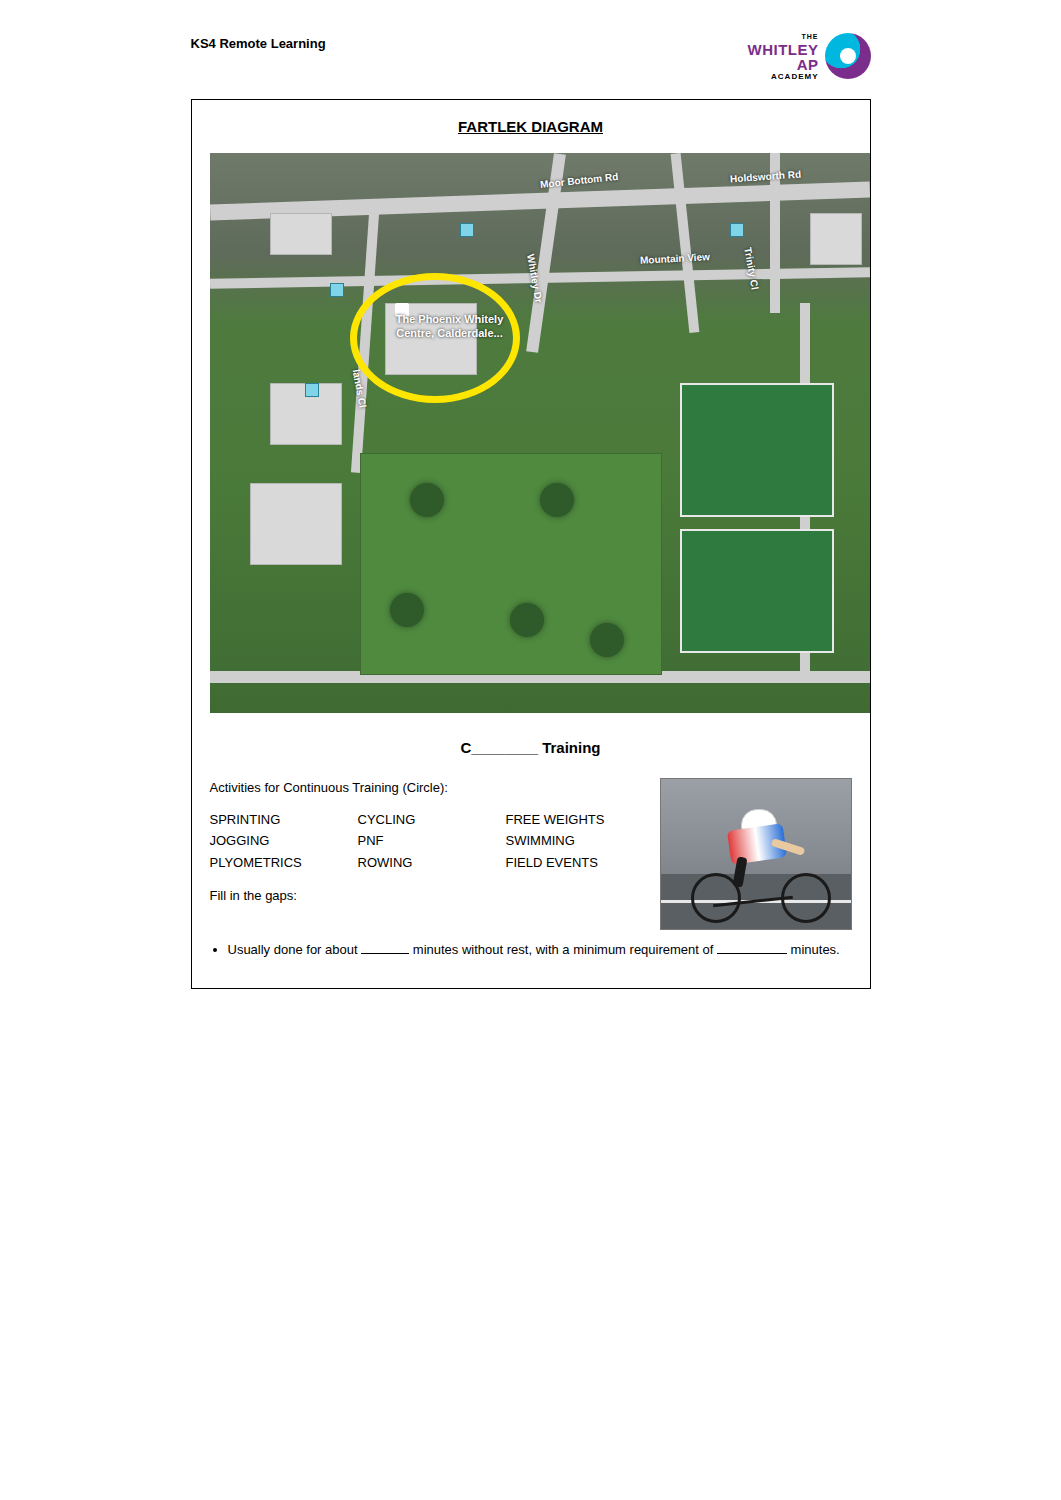KS4 Remote Learning
THE WHITLEY AP ACADEMY
FARTLEK DIAGRAM
Moor Bottom Rd
Holdsworth Rd
Mountain View
Whitley Dr
Trinity Cl
lands Cl
The Phoenix Whitely
Centre, Calderdale...
C________ Training
Activities for Continuous Training (Circle):
SPRINTING CYCLING FREE WEIGHTS JOGGING PNF SWIMMING PLYOMETRICS ROWING FIELD EVENTS
Fill in the gaps:
Usually done for about minutes without rest, with a minimum requirement of minutes.